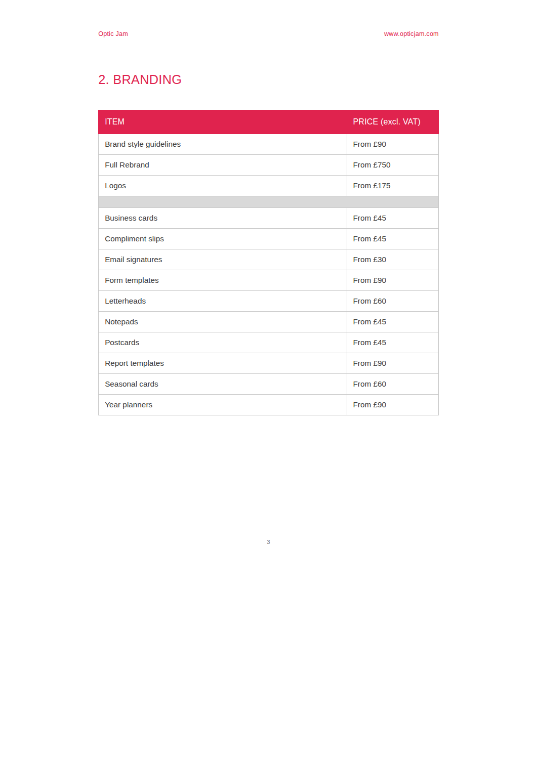Optic Jam
www.opticjam.com
2. BRANDING
| ITEM | PRICE (excl. VAT) |
| --- | --- |
| Brand style guidelines | From £90 |
| Full Rebrand | From £750 |
| Logos | From £175 |
| Business cards | From £45 |
| Compliment slips | From £45 |
| Email signatures | From £30 |
| Form templates | From £90 |
| Letterheads | From £60 |
| Notepads | From £45 |
| Postcards | From £45 |
| Report templates | From £90 |
| Seasonal cards | From £60 |
| Year planners | From £90 |
3